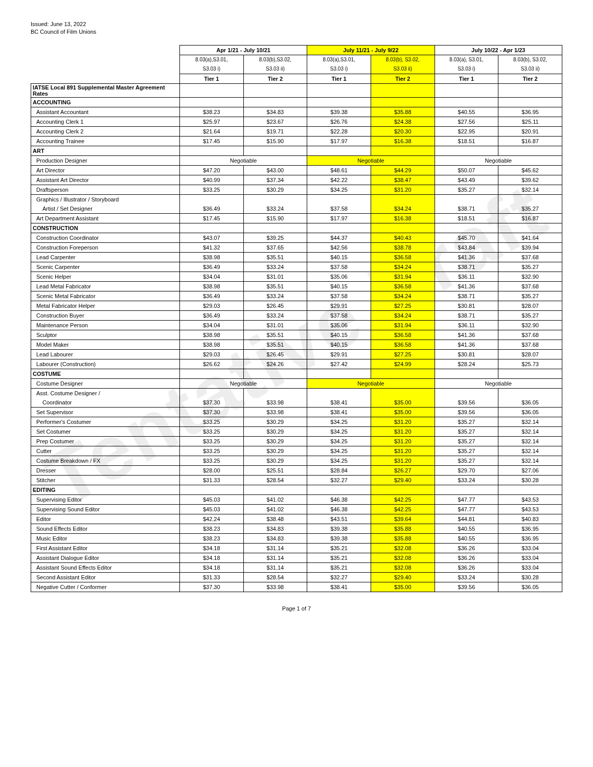Tentative Draft
Issued: June 13, 2022
BC Council of Film Unions
| | Apr 1/21 - July 10/21 | July 11/21 - July 9/22 | July 10/22 - Apr 1/23 |
| | 8.03(a),S3.01, | 8.03(b),S3.02, | 8.03(a),S3.01, | 8.03(b), S3.02, | 8.03(a), S3.01, | 8.03(b), S3.02, |
| | S3.03 i) | S3.03 ii) | S3.03 i) | S3.03 ii) | S3.03 i) | S3.03 ii) |
| | Tier 1 | Tier 2 | Tier 1 | Tier 2 | Tier 1 | Tier 2 |
| IATSE Local 891 Supplemental Master Agreement Rates | | | | | | |
| ACCOUNTING | | | | | | |
| Assistant Accountant | $38.23 | $34.83 | $39.38 | $35.88 | $40.55 | $36.95 |
| Accounting Clerk 1 | $25.97 | $23.67 | $26.76 | $24.38 | $27.56 | $25.11 |
| Accounting Clerk 2 | $21.64 | $19.71 | $22.28 | $20.30 | $22.95 | $20.91 |
| Accounting Trainee | $17.45 | $15.90 | $17.97 | $16.38 | $18.51 | $16.87 |
| ART | | | | | | |
| Production Designer | Negotiable | Negotiable | Negotiable |
| Art Director | $47.20 | $43.00 | $48.61 | $44.29 | $50.07 | $45.62 |
| Assistant Art Director | $40.99 | $37.34 | $42.22 | $38.47 | $43.49 | $39.62 |
| Draftsperson | $33.25 | $30.29 | $34.25 | $31.20 | $35.27 | $32.14 |
| Graphics / Illustrator / Storyboard | | | | | | |
| Artist / Set Designer | $36.49 | $33.24 | $37.58 | $34.24 | $38.71 | $35.27 |
| Art Department Assistant | $17.45 | $15.90 | $17.97 | $16.38 | $18.51 | $16.87 |
| CONSTRUCTION | | | | | | |
| Construction Coordinator | $43.07 | $39.25 | $44.37 | $40.43 | $45.70 | $41.64 |
| Construction Foreperson | $41.32 | $37.65 | $42.56 | $38.78 | $43.84 | $39.94 |
| Lead Carpenter | $38.98 | $35.51 | $40.15 | $36.58 | $41.36 | $37.68 |
| Scenic Carpenter | $36.49 | $33.24 | $37.58 | $34.24 | $38.71 | $35.27 |
| Scenic Helper | $34.04 | $31.01 | $35.06 | $31.94 | $36.11 | $32.90 |
| Lead Metal Fabricator | $38.98 | $35.51 | $40.15 | $36.58 | $41.36 | $37.68 |
| Scenic Metal Fabricator | $36.49 | $33.24 | $37.58 | $34.24 | $38.71 | $35.27 |
| Metal Fabricator Helper | $29.03 | $26.45 | $29.91 | $27.25 | $30.81 | $28.07 |
| Construction Buyer | $36.49 | $33.24 | $37.58 | $34.24 | $38.71 | $35.27 |
| Maintenance Person | $34.04 | $31.01 | $35.06 | $31.94 | $36.11 | $32.90 |
| Sculptor | $38.98 | $35.51 | $40.15 | $36.58 | $41.36 | $37.68 |
| Model Maker | $38.98 | $35.51 | $40.15 | $36.58 | $41.36 | $37.68 |
| Lead Labourer | $29.03 | $26.45 | $29.91 | $27.25 | $30.81 | $28.07 |
| Labourer (Construction) | $26.62 | $24.26 | $27.42 | $24.99 | $28.24 | $25.73 |
| COSTUME | | | | | | |
| Costume Designer | Negotiable | Negotiable | Negotiable |
| Asst. Costume Designer / | | | | | | |
| Coordinator | $37.30 | $33.98 | $38.41 | $35.00 | $39.56 | $36.05 |
| Set Supervisor | $37.30 | $33.98 | $38.41 | $35.00 | $39.56 | $36.05 |
| Performer's Costumer | $33.25 | $30.29 | $34.25 | $31.20 | $35.27 | $32.14 |
| Set Costumer | $33.25 | $30.29 | $34.25 | $31.20 | $35.27 | $32.14 |
| Prep Costumer | $33.25 | $30.29 | $34.25 | $31.20 | $35.27 | $32.14 |
| Cutter | $33.25 | $30.29 | $34.25 | $31.20 | $35.27 | $32.14 |
| Costume Breakdown / FX | $33.25 | $30.29 | $34.25 | $31.20 | $35.27 | $32.14 |
| Dresser | $28.00 | $25.51 | $28.84 | $26.27 | $29.70 | $27.06 |
| Stitcher | $31.33 | $28.54 | $32.27 | $29.40 | $33.24 | $30.28 |
| EDITING | | | | | | |
| Supervising Editor | $45.03 | $41.02 | $46.38 | $42.25 | $47.77 | $43.53 |
| Supervising Sound Editor | $45.03 | $41.02 | $46.38 | $42.25 | $47.77 | $43.53 |
| Editor | $42.24 | $38.48 | $43.51 | $39.64 | $44.81 | $40.83 |
| Sound Effects Editor | $38.23 | $34.83 | $39.38 | $35.88 | $40.55 | $36.95 |
| Music Editor | $38.23 | $34.83 | $39.38 | $35.88 | $40.55 | $36.95 |
| First Assistant Editor | $34.18 | $31.14 | $35.21 | $32.08 | $36.26 | $33.04 |
| Assistant Dialogue Editor | $34.18 | $31.14 | $35.21 | $32.08 | $36.26 | $33.04 |
| Assistant Sound Effects Editor | $34.18 | $31.14 | $35.21 | $32.08 | $36.26 | $33.04 |
| Second Assistant Editor | $31.33 | $28.54 | $32.27 | $29.40 | $33.24 | $30.28 |
| Negative Cutter / Conformer | $37.30 | $33.98 | $38.41 | $35.00 | $39.56 | $36.05 |
Page 1 of 7